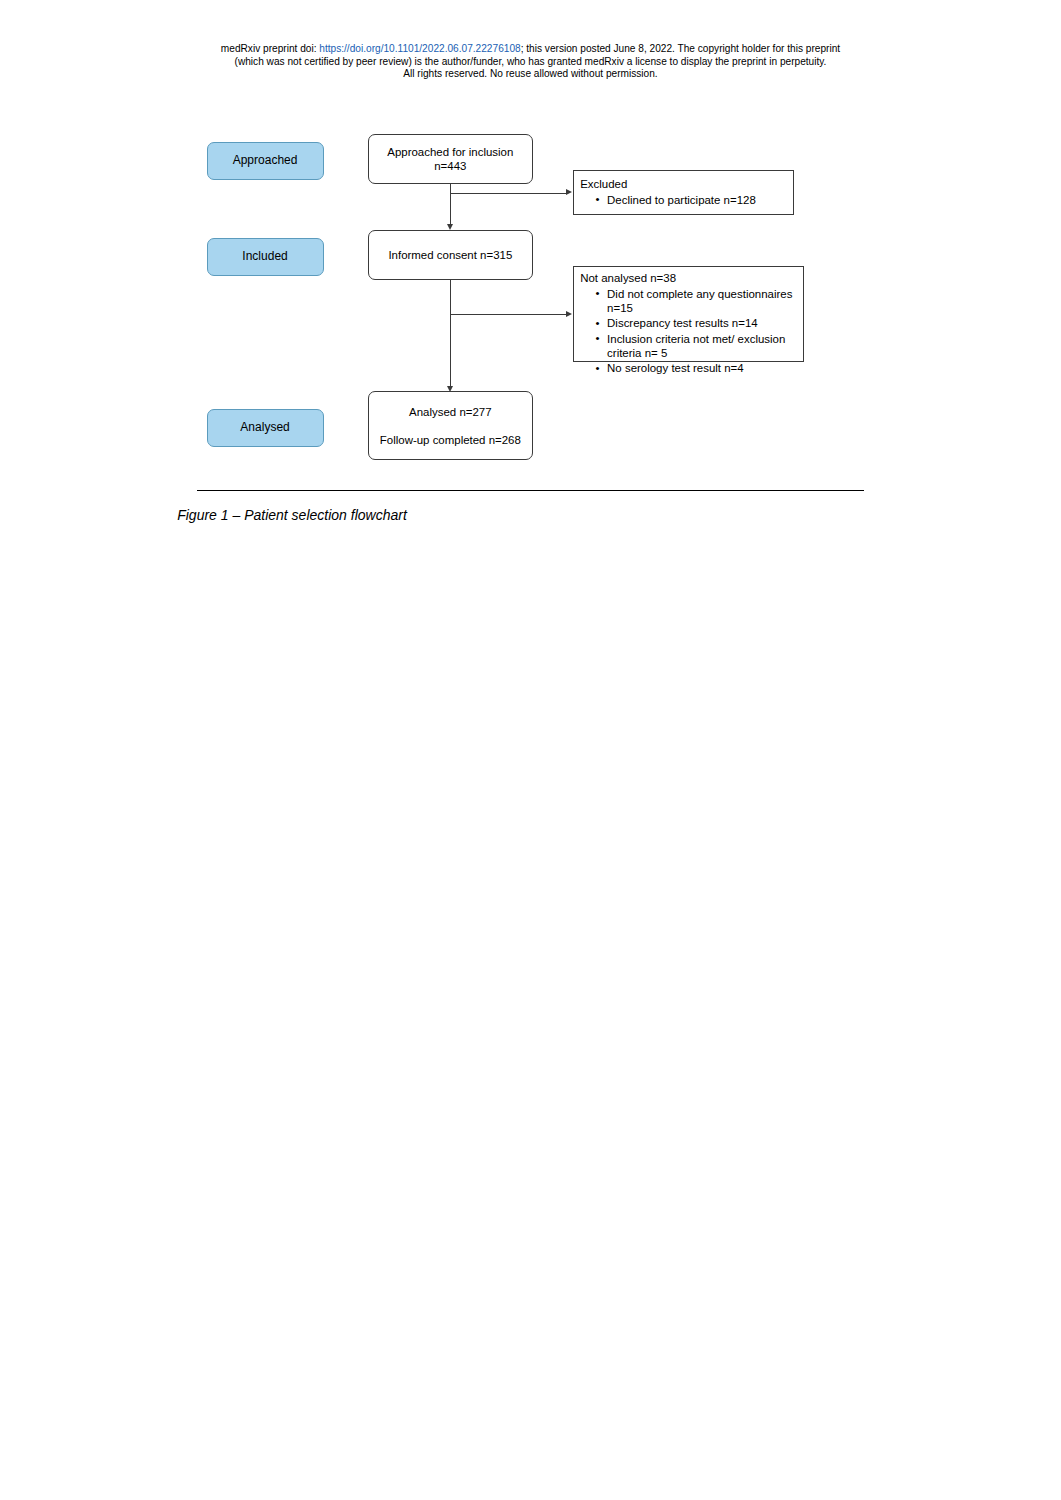medRxiv preprint doi: https://doi.org/10.1101/2022.06.07.22276108; this version posted June 8, 2022. The copyright holder for this preprint
(which was not certified by peer review) is the author/funder, who has granted medRxiv a license to display the preprint in perpetuity.
All rights reserved. No reuse allowed without permission.
Approached
Included
Analysed
Approached for inclusion
n=443
Informed consent n=315
Analysed n=277
Follow-up completed n=268
Excluded
Declined to participate n=128
Not analysed n=38
Did not complete any questionnaires n=15
Discrepancy test results n=14
Inclusion criteria not met/ exclusion criteria n= 5
No serology test result n=4
Figure 1 – Patient selection flowchart